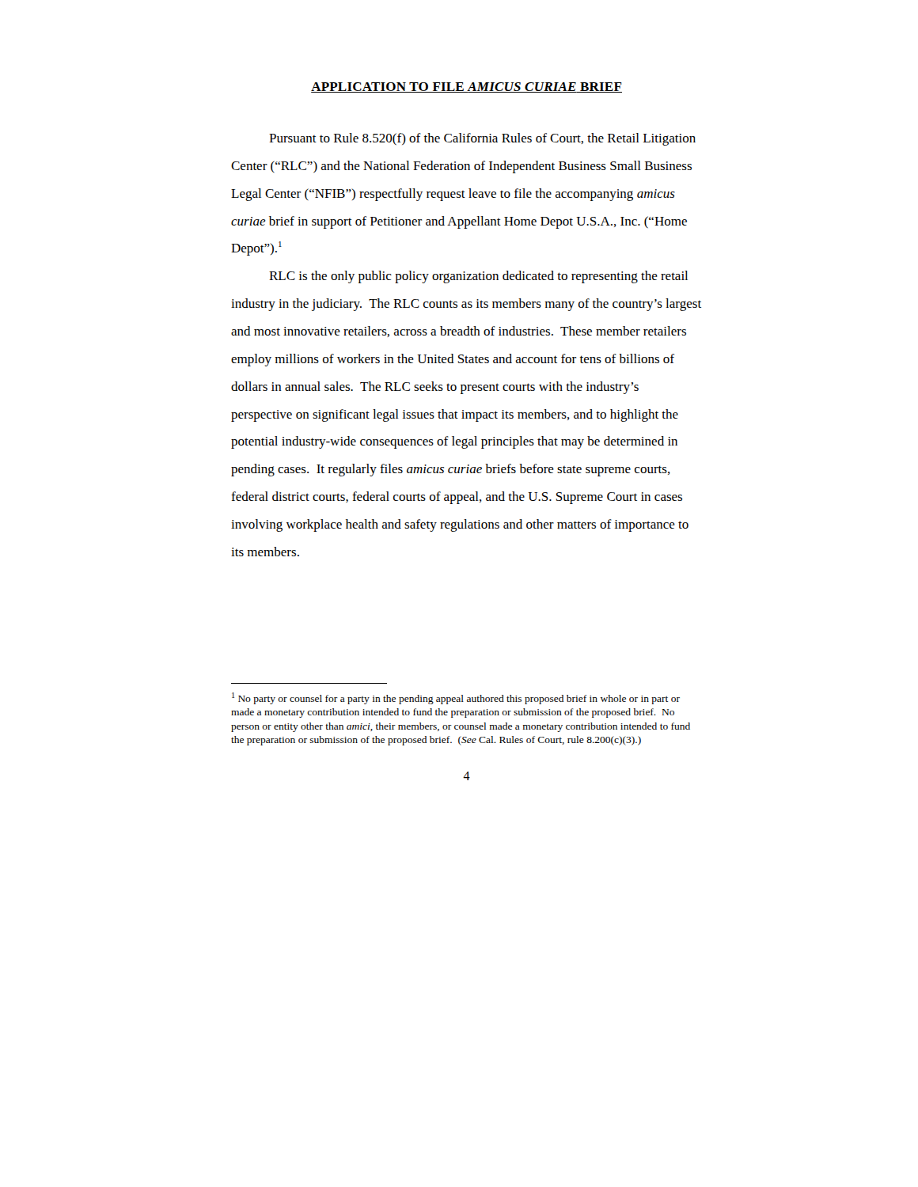APPLICATION TO FILE AMICUS CURIAE BRIEF
Pursuant to Rule 8.520(f) of the California Rules of Court, the Retail Litigation Center (“RLC”) and the National Federation of Independent Business Small Business Legal Center (“NFIB”) respectfully request leave to file the accompanying amicus curiae brief in support of Petitioner and Appellant Home Depot U.S.A., Inc. (“Home Depot”).1
RLC is the only public policy organization dedicated to representing the retail industry in the judiciary. The RLC counts as its members many of the country’s largest and most innovative retailers, across a breadth of industries. These member retailers employ millions of workers in the United States and account for tens of billions of dollars in annual sales. The RLC seeks to present courts with the industry’s perspective on significant legal issues that impact its members, and to highlight the potential industry-wide consequences of legal principles that may be determined in pending cases. It regularly files amicus curiae briefs before state supreme courts, federal district courts, federal courts of appeal, and the U.S. Supreme Court in cases involving workplace health and safety regulations and other matters of importance to its members.
1 No party or counsel for a party in the pending appeal authored this proposed brief in whole or in part or made a monetary contribution intended to fund the preparation or submission of the proposed brief. No person or entity other than amici, their members, or counsel made a monetary contribution intended to fund the preparation or submission of the proposed brief. (See Cal. Rules of Court, rule 8.200(c)(3).)
4